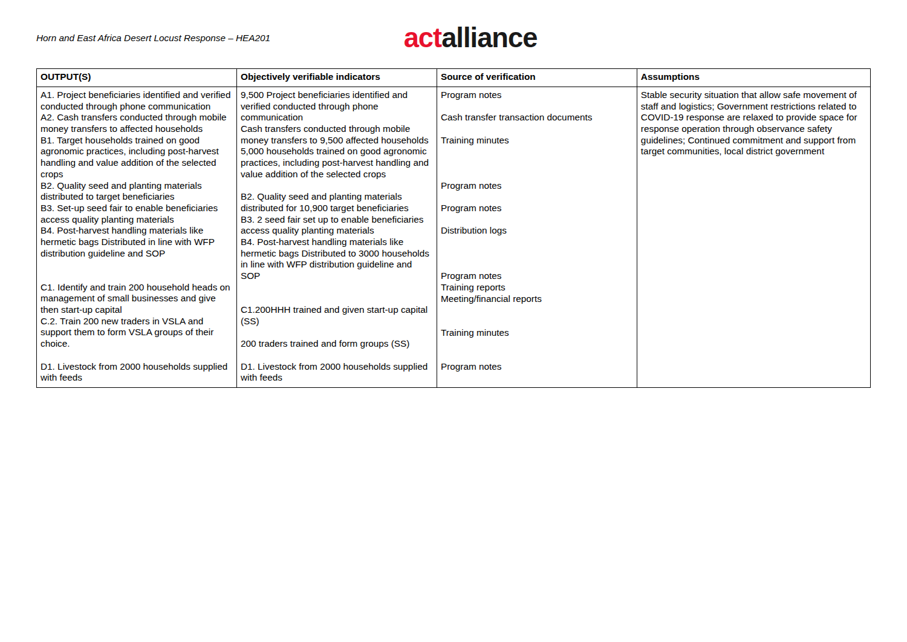Horn and East Africa Desert Locust Response – HEA201
act alliance
| OUTPUT(S) | Objectively verifiable indicators | Source of verification | Assumptions |
| --- | --- | --- | --- |
| A1. Project beneficiaries identified and verified conducted through phone communication A2. Cash transfers conducted through mobile money transfers to affected households B1. Target households trained on good agronomic practices, including post-harvest handling and value addition of the selected crops B2. Quality seed and planting materials distributed to target beneficiaries B3. Set-up seed fair to enable beneficiaries access quality planting materials B4. Post-harvest handling materials like hermetic bags Distributed in line with WFP distribution guideline and SOP C1. Identify and train 200 household heads on management of small businesses and give then start-up capital C.2. Train 200 new traders in VSLA and support them to form VSLA groups of their choice. D1. Livestock from 2000 households supplied with feeds | 9,500 Project beneficiaries identified and verified conducted through phone communication Cash transfers conducted through mobile money transfers to 9,500 affected households 5,000 households trained on good agronomic practices, including post-harvest handling and value addition of the selected crops B2. Quality seed and planting materials distributed for 10,900 target beneficiaries B3. 2 seed fair set up to enable beneficiaries access quality planting materials B4. Post-harvest handling materials like hermetic bags Distributed to 3000 households in line with WFP distribution guideline and SOP C1.200HHH trained and given start-up capital (SS) 200 traders trained and form groups (SS) D1. Livestock from 2000 households supplied with feeds | Program notes Cash transfer transaction documents Training minutes Program notes Program notes Distribution logs Program notes Training reports Meeting/financial reports Training minutes Program notes | Stable security situation that allow safe movement of staff and logistics; Government restrictions related to COVID-19 response are relaxed to provide space for response operation through observance safety guidelines; Continued commitment and support from target communities, local district government |